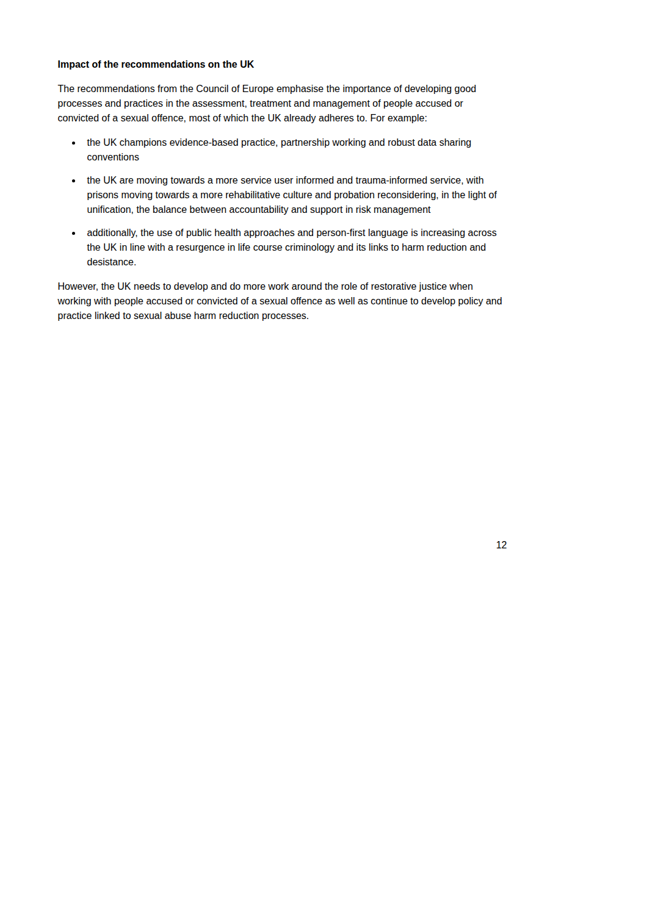Impact of the recommendations on the UK
The recommendations from the Council of Europe emphasise the importance of developing good processes and practices in the assessment, treatment and management of people accused or convicted of a sexual offence, most of which the UK already adheres to. For example:
the UK champions evidence-based practice, partnership working and robust data sharing conventions
the UK are moving towards a more service user informed and trauma-informed service, with prisons moving towards a more rehabilitative culture and probation reconsidering, in the light of unification, the balance between accountability and support in risk management
additionally, the use of public health approaches and person-first language is increasing across the UK in line with a resurgence in life course criminology and its links to harm reduction and desistance.
However, the UK needs to develop and do more work around the role of restorative justice when working with people accused or convicted of a sexual offence as well as continue to develop policy and practice linked to sexual abuse harm reduction processes.
12